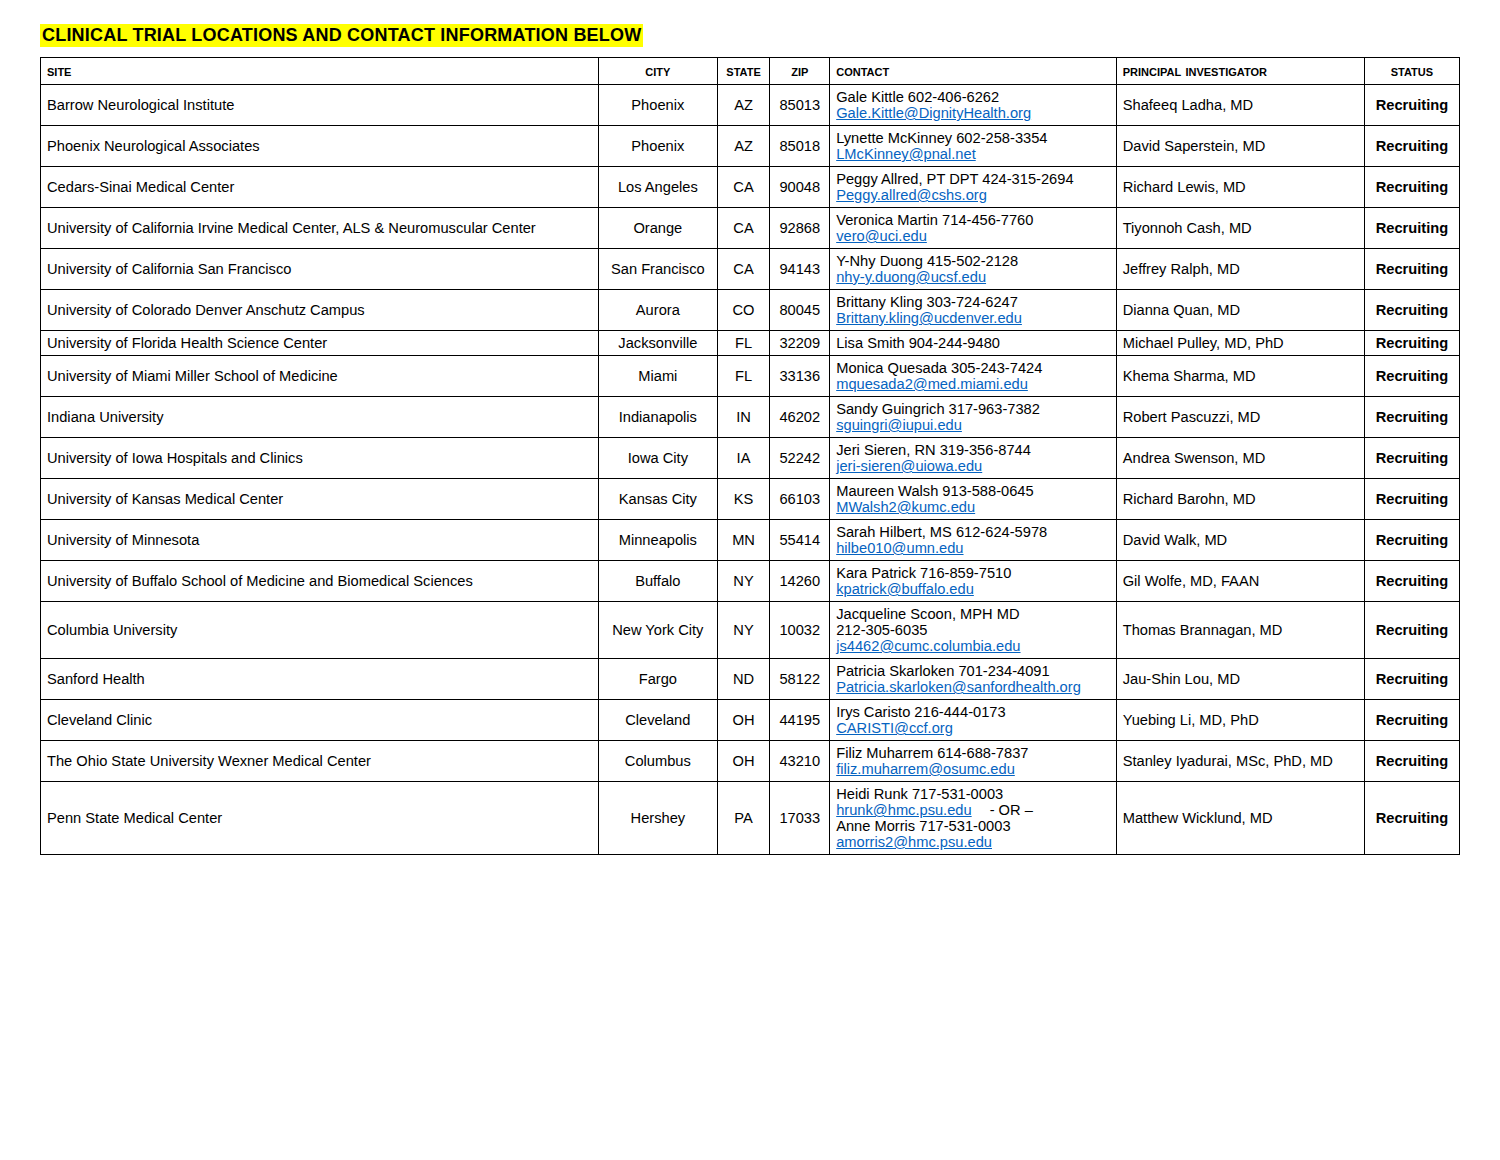CLINICAL TRIAL LOCATIONS AND CONTACT INFORMATION BELOW
| Site | City | State | Zip | Contact | Principal Investigator | Status |
| --- | --- | --- | --- | --- | --- | --- |
| Barrow Neurological Institute | Phoenix | AZ | 85013 | Gale Kittle 602-406-6262 Gale.Kittle@DignityHealth.org | Shafeeq Ladha, MD | Recruiting |
| Phoenix Neurological Associates | Phoenix | AZ | 85018 | Lynette McKinney 602-258-3354 LMcKinney@pnal.net | David Saperstein, MD | Recruiting |
| Cedars-Sinai Medical Center | Los Angeles | CA | 90048 | Peggy Allred, PT DPT 424-315-2694 Peggy.allred@cshs.org | Richard Lewis, MD | Recruiting |
| University of California Irvine Medical Center, ALS & Neuromuscular Center | Orange | CA | 92868 | Veronica Martin 714-456-7760 vero@uci.edu | Tiyonnoh Cash, MD | Recruiting |
| University of California San Francisco | San Francisco | CA | 94143 | Y-Nhy Duong 415-502-2128 nhy-y.duong@ucsf.edu | Jeffrey Ralph, MD | Recruiting |
| University of Colorado Denver Anschutz Campus | Aurora | CO | 80045 | Brittany Kling 303-724-6247 Brittany.kling@ucdenver.edu | Dianna Quan, MD | Recruiting |
| University of Florida Health Science Center | Jacksonville | FL | 32209 | Lisa Smith 904-244-9480 | Michael Pulley, MD, PhD | Recruiting |
| University of Miami Miller School of Medicine | Miami | FL | 33136 | Monica Quesada 305-243-7424 mquesada2@med.miami.edu | Khema Sharma, MD | Recruiting |
| Indiana University | Indianapolis | IN | 46202 | Sandy Guingrich 317-963-7382 sguingri@iupui.edu | Robert Pascuzzi, MD | Recruiting |
| University of Iowa Hospitals and Clinics | Iowa City | IA | 52242 | Jeri Sieren, RN 319-356-8744 jeri-sieren@uiowa.edu | Andrea Swenson, MD | Recruiting |
| University of Kansas Medical Center | Kansas City | KS | 66103 | Maureen Walsh 913-588-0645 MWalsh2@kumc.edu | Richard Barohn, MD | Recruiting |
| University of Minnesota | Minneapolis | MN | 55414 | Sarah Hilbert, MS 612-624-5978 hilbe010@umn.edu | David Walk, MD | Recruiting |
| University of Buffalo School of Medicine and Biomedical Sciences | Buffalo | NY | 14260 | Kara Patrick 716-859-7510 kpatrick@buffalo.edu | Gil Wolfe, MD, FAAN | Recruiting |
| Columbia University | New York City | NY | 10032 | Jacqueline Scoon, MPH MD 212-305-6035 js4462@cumc.columbia.edu | Thomas Brannagan, MD | Recruiting |
| Sanford Health | Fargo | ND | 58122 | Patricia Skarloken 701-234-4091 Patricia.skarloken@sanfordhealth.org | Jau-Shin Lou, MD | Recruiting |
| Cleveland Clinic | Cleveland | OH | 44195 | Irys Caristo 216-444-0173 CARISTI@ccf.org | Yuebing Li, MD, PhD | Recruiting |
| The Ohio State University Wexner Medical Center | Columbus | OH | 43210 | Filiz Muharrem 614-688-7837 filiz.muharrem@osumc.edu | Stanley Iyadurai, MSc, PhD, MD | Recruiting |
| Penn State Medical Center | Hershey | PA | 17033 | Heidi Runk 717-531-0003 hrunk@hmc.psu.edu - OR – Anne Morris 717-531-0003 amorris2@hmc.psu.edu | Matthew Wicklund, MD | Recruiting |